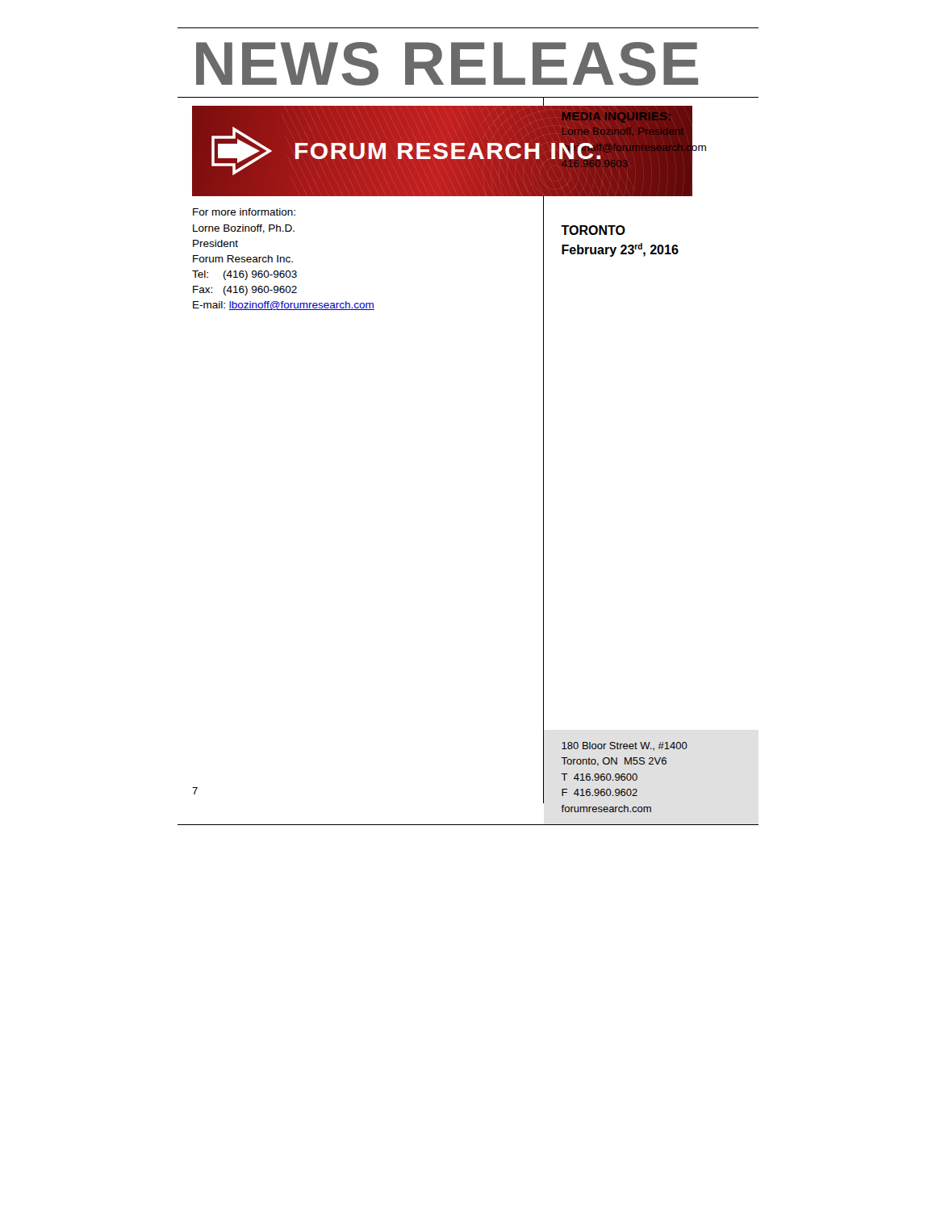NEWS RELEASE
FORUM RESEARCH INC.
For more information:
Lorne Bozinoff, Ph.D.
President
Forum Research Inc.
Tel:(416) 960-9603
Fax:(416) 960-9602
E-mail: lbozinoff@forumresearch.com
7
MEDIA INQUIRIES:
Lorne Bozinoff, President
lbozinoff@forumresearch.com
416.960.9603
TORONTO
February 23rd, 2016
180 Bloor Street W., #1400
Toronto, ON M5S 2V6
T 416.960.9600
F 416.960.9602
forumresearch.com